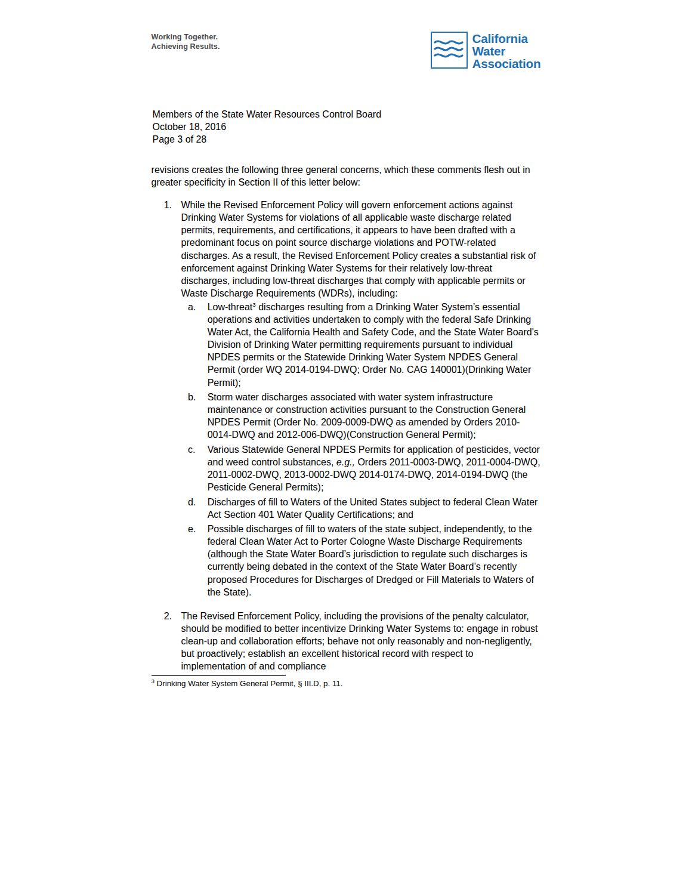Working Together.
Achieving Results.
California
Water
Association
Members of the State Water Resources Control Board
October 18, 2016
Page 3 of 28
revisions creates the following three general concerns, which these comments flesh out in greater specificity in Section II of this letter below:
While the Revised Enforcement Policy will govern enforcement actions against Drinking Water Systems for violations of all applicable waste discharge related permits, requirements, and certifications, it appears to have been drafted with a predominant focus on point source discharge violations and POTW-related discharges. As a result, the Revised Enforcement Policy creates a substantial risk of enforcement against Drinking Water Systems for their relatively low-threat discharges, including low-threat discharges that comply with applicable permits or Waste Discharge Requirements (WDRs), including:
Low-threat3 discharges resulting from a Drinking Water System’s essential operations and activities undertaken to comply with the federal Safe Drinking Water Act, the California Health and Safety Code, and the State Water Board's Division of Drinking Water permitting requirements pursuant to individual NPDES permits or the Statewide Drinking Water System NPDES General Permit (order WQ 2014-0194-DWQ; Order No. CAG 140001)(Drinking Water Permit);
Storm water discharges associated with water system infrastructure maintenance or construction activities pursuant to the Construction General NPDES Permit (Order No. 2009-0009-DWQ as amended by Orders 2010-0014-DWQ and 2012-006-DWQ)(Construction General Permit);
Various Statewide General NPDES Permits for application of pesticides, vector and weed control substances, e.g., Orders 2011-0003-DWQ, 2011-0004-DWQ, 2011-0002-DWQ, 2013-0002-DWQ 2014-0174-DWQ, 2014-0194-DWQ (the Pesticide General Permits);
Discharges of fill to Waters of the United States subject to federal Clean Water Act Section 401 Water Quality Certifications; and
Possible discharges of fill to waters of the state subject, independently, to the federal Clean Water Act to Porter Cologne Waste Discharge Requirements (although the State Water Board’s jurisdiction to regulate such discharges is currently being debated in the context of the State Water Board’s recently proposed Procedures for Discharges of Dredged or Fill Materials to Waters of the State).
The Revised Enforcement Policy, including the provisions of the penalty calculator, should be modified to better incentivize Drinking Water Systems to: engage in robust clean-up and collaboration efforts; behave not only reasonably and non-negligently, but proactively; establish an excellent historical record with respect to implementation of and compliance
3 Drinking Water System General Permit, § III.D, p. 11.